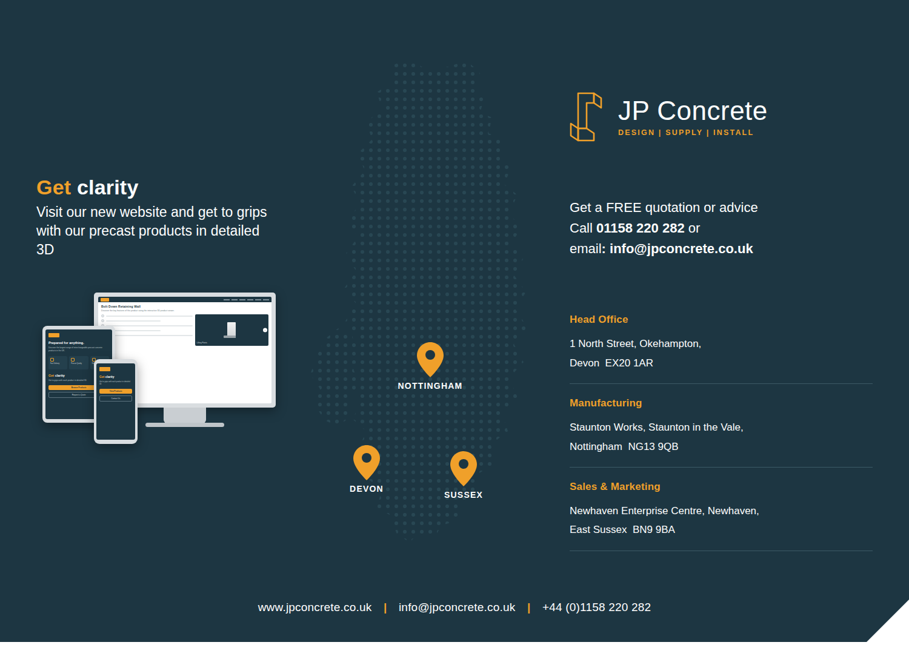NOTTINGHAM
DEVON
SUSSEX
Get clarity
Visit our new website and get to grips with our precast products in detailed 3D
Bolt Down Retaining Wall
Discover the key features of this product using the interactive 3D product viewer.
Lifting Points
›
Prepared for anything.
Discover the largest range of interchangeable precast concrete products in the UK.
Fast Delivery
Precast Quality
Full Install
Get clarity
Get to grips with each product in detailed 3D
Browse Products
Request a Quote
Get clarity
Get to grips with each product in detailed 3D
View Products
Contact Us
JP Concrete
DESIGN | SUPPLY | INSTALL
Get a FREE quotation or advice
Call 01158 220 282 or
email: info@jpconcrete.co.uk
Head Office
1 North Street, Okehampton,
Devon EX20 1AR
Manufacturing
Staunton Works, Staunton in the Vale,
Nottingham NG13 9QB
Sales & Marketing
Newhaven Enterprise Centre, Newhaven,
East Sussex BN9 9BA
www.jpconcrete.co.uk | info@jpconcrete.co.uk | +44 (0)1158 220 282